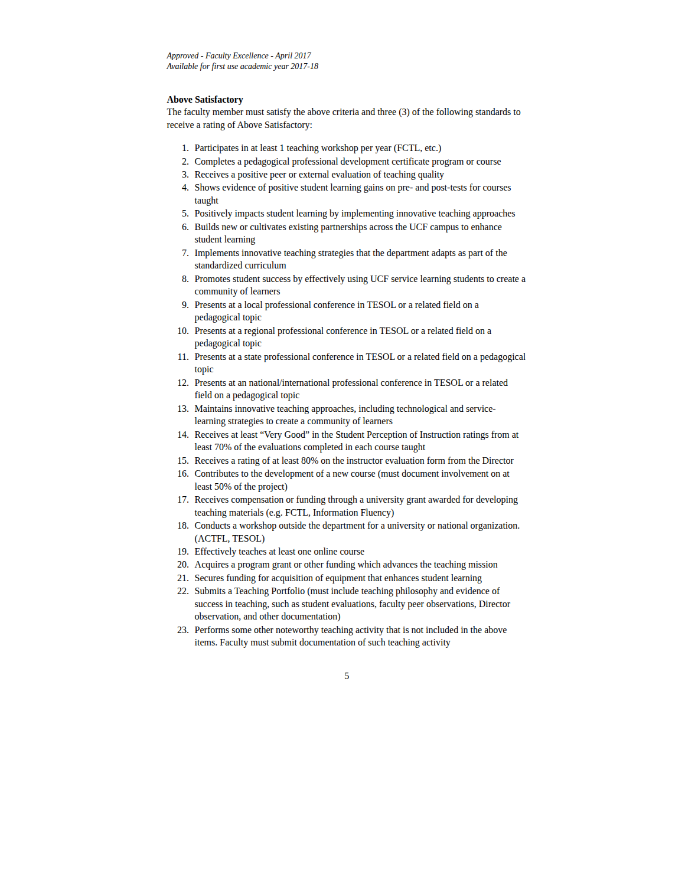Approved - Faculty Excellence - April 2017
Available for first use academic year 2017-18
Above Satisfactory
The faculty member must satisfy the above criteria and three (3) of the following standards to receive a rating of Above Satisfactory:
Participates in at least 1 teaching workshop per year (FCTL, etc.)
Completes a pedagogical professional development certificate program or course
Receives a positive peer or external evaluation of teaching quality
Shows evidence of positive student learning gains on pre- and post-tests for courses taught
Positively impacts student learning by implementing innovative teaching approaches
Builds new or cultivates existing partnerships across the UCF campus to enhance student learning
Implements innovative teaching strategies that the department adapts as part of the standardized curriculum
Promotes student success by effectively using UCF service learning students to create a community of learners
Presents at a local professional conference in TESOL or a related field on a pedagogical topic
Presents at a regional professional conference in TESOL or a related field on a pedagogical topic
Presents at a state professional conference in TESOL or a related field on a pedagogical topic
Presents at an national/international professional conference in TESOL or a related field on a pedagogical topic
Maintains innovative teaching approaches, including technological and service-learning strategies to create a community of learners
Receives at least “Very Good” in the Student Perception of Instruction ratings from at least 70% of the evaluations completed in each course taught
Receives a rating of at least 80% on the instructor evaluation form from the Director
Contributes to the development of a new course (must document involvement on at least 50% of the project)
Receives compensation or funding through a university grant awarded for developing teaching materials (e.g. FCTL, Information Fluency)
Conducts a workshop outside the department for a university or national organization. (ACTFL, TESOL)
Effectively teaches at least one online course
Acquires a program grant or other funding which advances the teaching mission
Secures funding for acquisition of equipment that enhances student learning
Submits a Teaching Portfolio (must include teaching philosophy and evidence of success in teaching, such as student evaluations, faculty peer observations, Director observation, and other documentation)
Performs some other noteworthy teaching activity that is not included in the above items. Faculty must submit documentation of such teaching activity
5